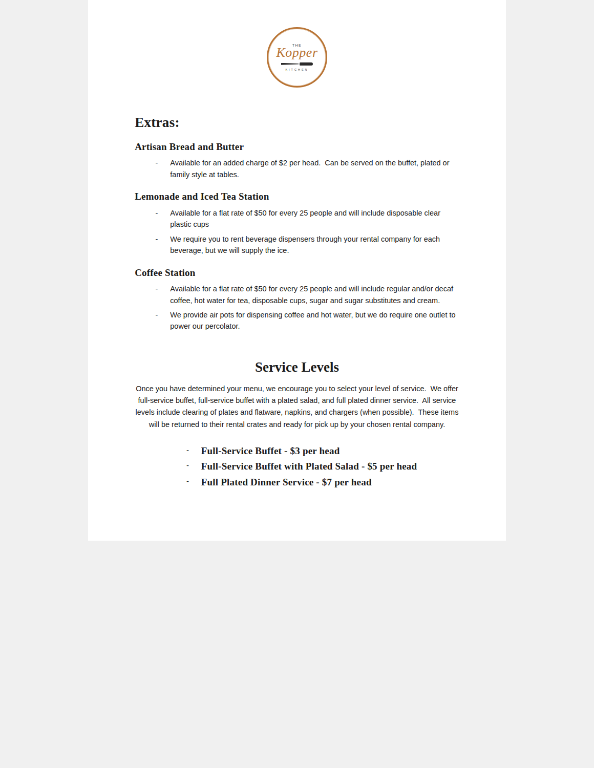The Kopper Kitchen
Extras:
Artisan Bread and Butter
Available for an added charge of $2 per head. Can be served on the buffet, plated or family style at tables.
Lemonade and Iced Tea Station
Available for a flat rate of $50 for every 25 people and will include disposable clear plastic cups
We require you to rent beverage dispensers through your rental company for each beverage, but we will supply the ice.
Coffee Station
Available for a flat rate of $50 for every 25 people and will include regular and/or decaf coffee, hot water for tea, disposable cups, sugar and sugar substitutes and cream.
We provide air pots for dispensing coffee and hot water, but we do require one outlet to power our percolator.
Service Levels
Once you have determined your menu, we encourage you to select your level of service. We offer full-service buffet, full-service buffet with a plated salad, and full plated dinner service. All service levels include clearing of plates and flatware, napkins, and chargers (when possible). These items will be returned to their rental crates and ready for pick up by your chosen rental company.
Full-Service Buffet - $3 per head
Full-Service Buffet with Plated Salad - $5 per head
Full Plated Dinner Service - $7 per head